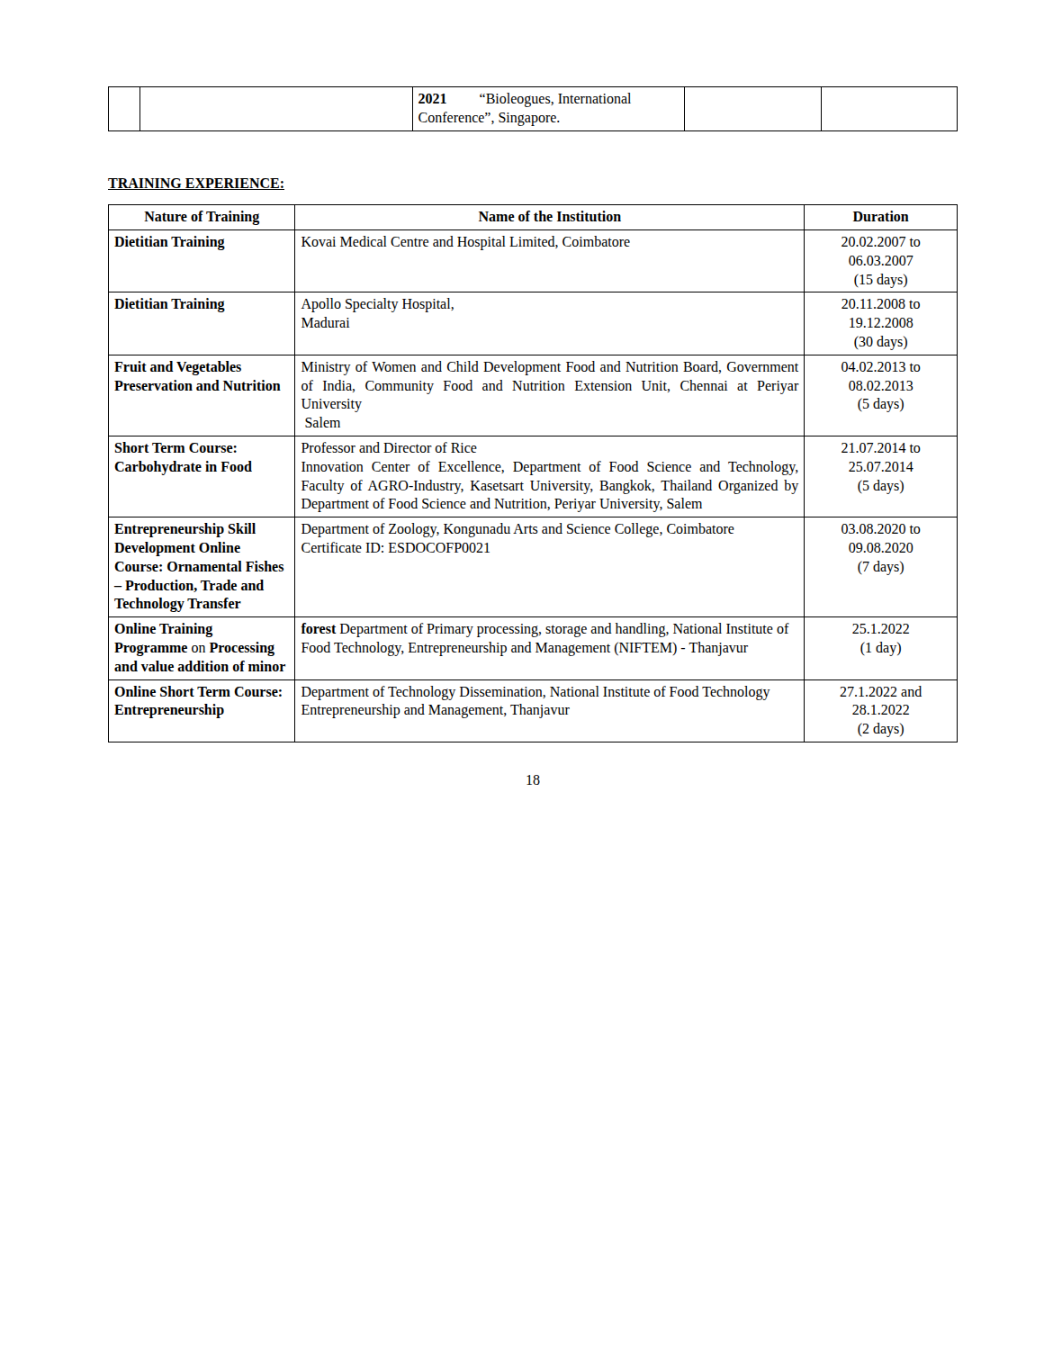| | | 2021 “Bioleogues, International Conference”, Singapore. | | |
TRAINING EXPERIENCE:
| Nature of Training | Name of the Institution | Duration |
| --- | --- | --- |
| Dietitian Training | Kovai Medical Centre and Hospital Limited, Coimbatore | 20.02.2007 to 06.03.2007 (15 days) |
| Dietitian Training | Apollo Specialty Hospital, Madurai | 20.11.2008 to 19.12.2008 (30 days) |
| Fruit and Vegetables Preservation and Nutrition | Ministry of Women and Child Development Food and Nutrition Board, Government of India, Community Food and Nutrition Extension Unit, Chennai at Periyar University Salem | 04.02.2013 to 08.02.2013 (5 days) |
| Short Term Course: Carbohydrate in Food | Professor and Director of Rice Innovation Center of Excellence, Department of Food Science and Technology, Faculty of AGRO-Industry, Kasetsart University, Bangkok, Thailand Organized by Department of Food Science and Nutrition, Periyar University, Salem | 21.07.2014 to 25.07.2014 (5 days) |
| Entrepreneurship Skill Development Online Course: Ornamental Fishes – Production, Trade and Technology Transfer | Department of Zoology, Kongunadu Arts and Science College, Coimbatore Certificate ID: ESDOCOFP0021 | 03.08.2020 to 09.08.2020 (7 days) |
| Online Training Programme on Processing and value addition of minor | forest Department of Primary processing, storage and handling, National Institute of Food Technology, Entrepreneurship and Management (NIFTEM) - Thanjavur | 25.1.2022 (1 day) |
| Online Short Term Course: Entrepreneurship | Department of Technology Dissemination, National Institute of Food Technology Entrepreneurship and Management, Thanjavur | 27.1.2022 and 28.1.2022 (2 days) |
18